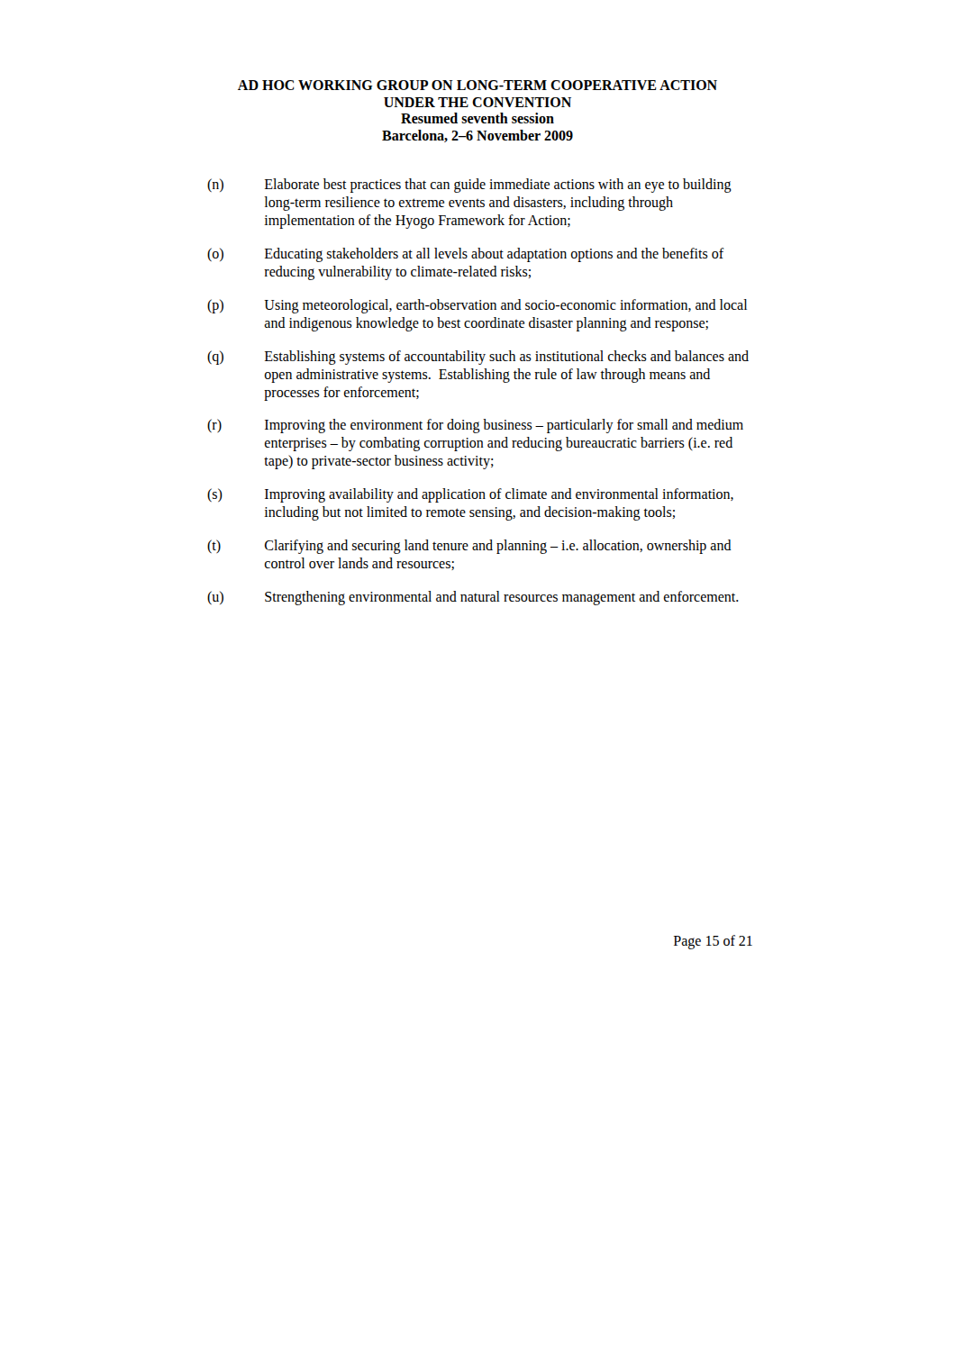AD HOC WORKING GROUP ON LONG-TERM COOPERATIVE ACTION UNDER THE CONVENTION Resumed seventh session Barcelona, 2–6 November 2009
(n) Elaborate best practices that can guide immediate actions with an eye to building long-term resilience to extreme events and disasters, including through implementation of the Hyogo Framework for Action;
(o) Educating stakeholders at all levels about adaptation options and the benefits of reducing vulnerability to climate-related risks;
(p) Using meteorological, earth-observation and socio-economic information, and local and indigenous knowledge to best coordinate disaster planning and response;
(q) Establishing systems of accountability such as institutional checks and balances and open administrative systems. Establishing the rule of law through means and processes for enforcement;
(r) Improving the environment for doing business – particularly for small and medium enterprises – by combating corruption and reducing bureaucratic barriers (i.e. red tape) to private-sector business activity;
(s) Improving availability and application of climate and environmental information, including but not limited to remote sensing, and decision-making tools;
(t) Clarifying and securing land tenure and planning – i.e. allocation, ownership and control over lands and resources;
(u) Strengthening environmental and natural resources management and enforcement.
Page 15 of 21